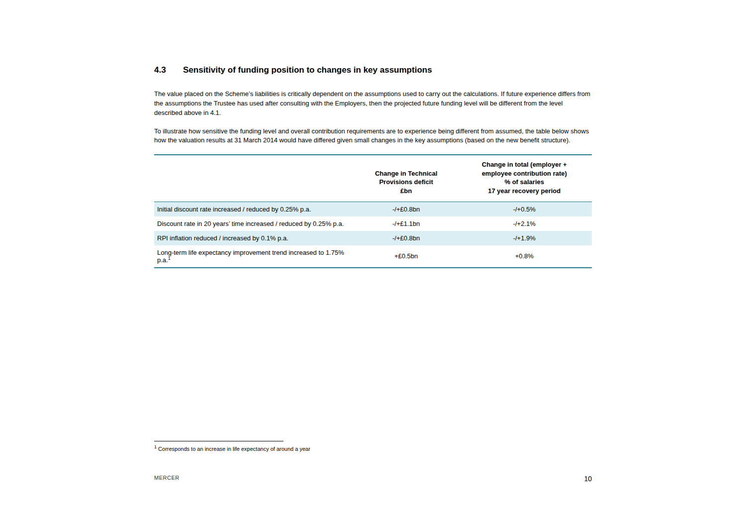4.3 Sensitivity of funding position to changes in key assumptions
The value placed on the Scheme’s liabilities is critically dependent on the assumptions used to carry out the calculations. If future experience differs from the assumptions the Trustee has used after consulting with the Employers, then the projected future funding level will be different from the level described above in 4.1.
To illustrate how sensitive the funding level and overall contribution requirements are to experience being different from assumed, the table below shows how the valuation results at 31 March 2014 would have differed given small changes in the key assumptions (based on the new benefit structure).
| | Change in Technical Provisions deficit £bn | Change in total (employer + employee contribution rate) % of salaries 17 year recovery period |
| --- | --- | --- |
| Initial discount rate increased / reduced by 0.25% p.a. | -/+£0.8bn | -/+0.5% |
| Discount rate in 20 years’ time increased / reduced by 0.25% p.a. | -/+£1.1bn | -/+2.1% |
| RPI inflation reduced / increased by 0.1% p.a. | -/+£0.8bn | -/+1.9% |
| Long-term life expectancy improvement trend increased to 1.75% p.a. 1 | +£0.5bn | +0.8% |
1 Corresponds to an increase in life expectancy of around a year
MERCER 10